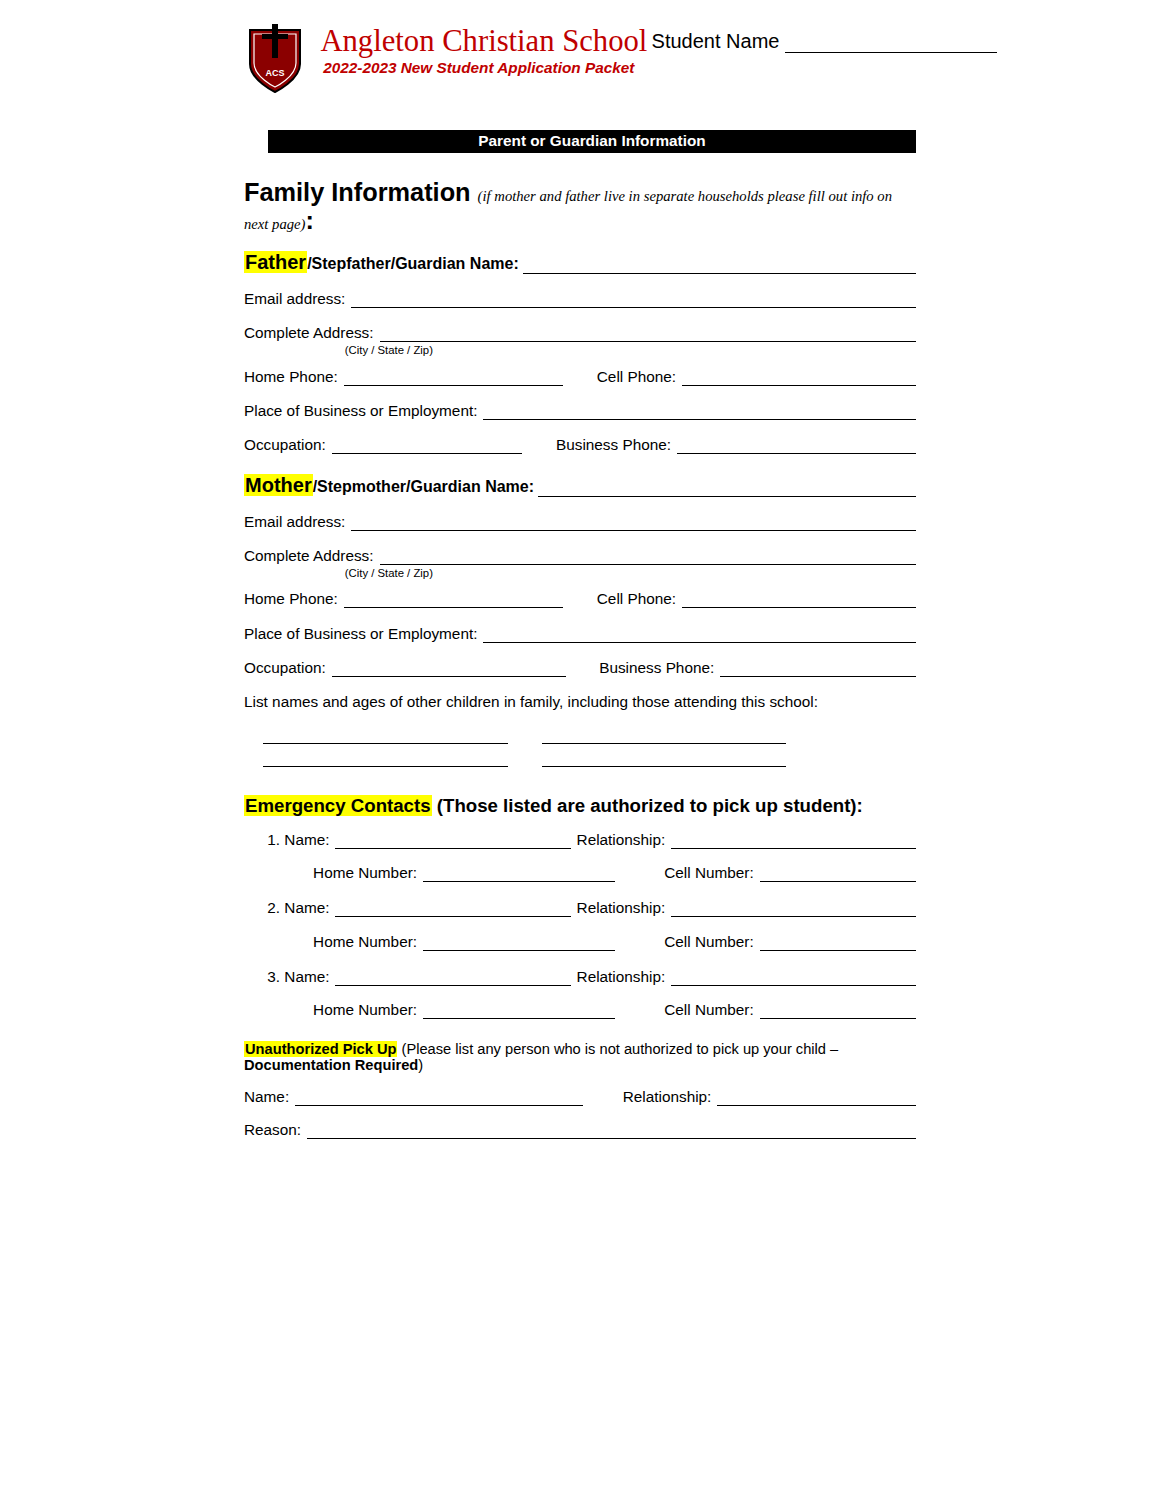ACS
Angleton Christian School
2022-2023 New Student Application Packet
Student Name
Parent or Guardian Information
Family Information (if mother and father live in separate households please fill out info on next page):
Father/Stepfather/Guardian Name:
Email address:
Complete Address:
(City / State / Zip)
Home Phone:
Cell Phone:
Place of Business or Employment:
Occupation:
Business Phone:
Mother/Stepmother/Guardian Name:
Email address:
Complete Address:
(City / State / Zip)
Home Phone:
Cell Phone:
Place of Business or Employment:
Occupation:
Business Phone:
List names and ages of other children in family, including those attending this school:
Emergency Contacts (Those listed are authorized to pick up student):
Name: Relationship:
Home Number: Cell Number:
Name: Relationship:
Home Number: Cell Number:
Name: Relationship:
Home Number: Cell Number:
Unauthorized Pick Up (Please list any person who is not authorized to pick up your child – Documentation Required)
Name: Relationship:
Reason: